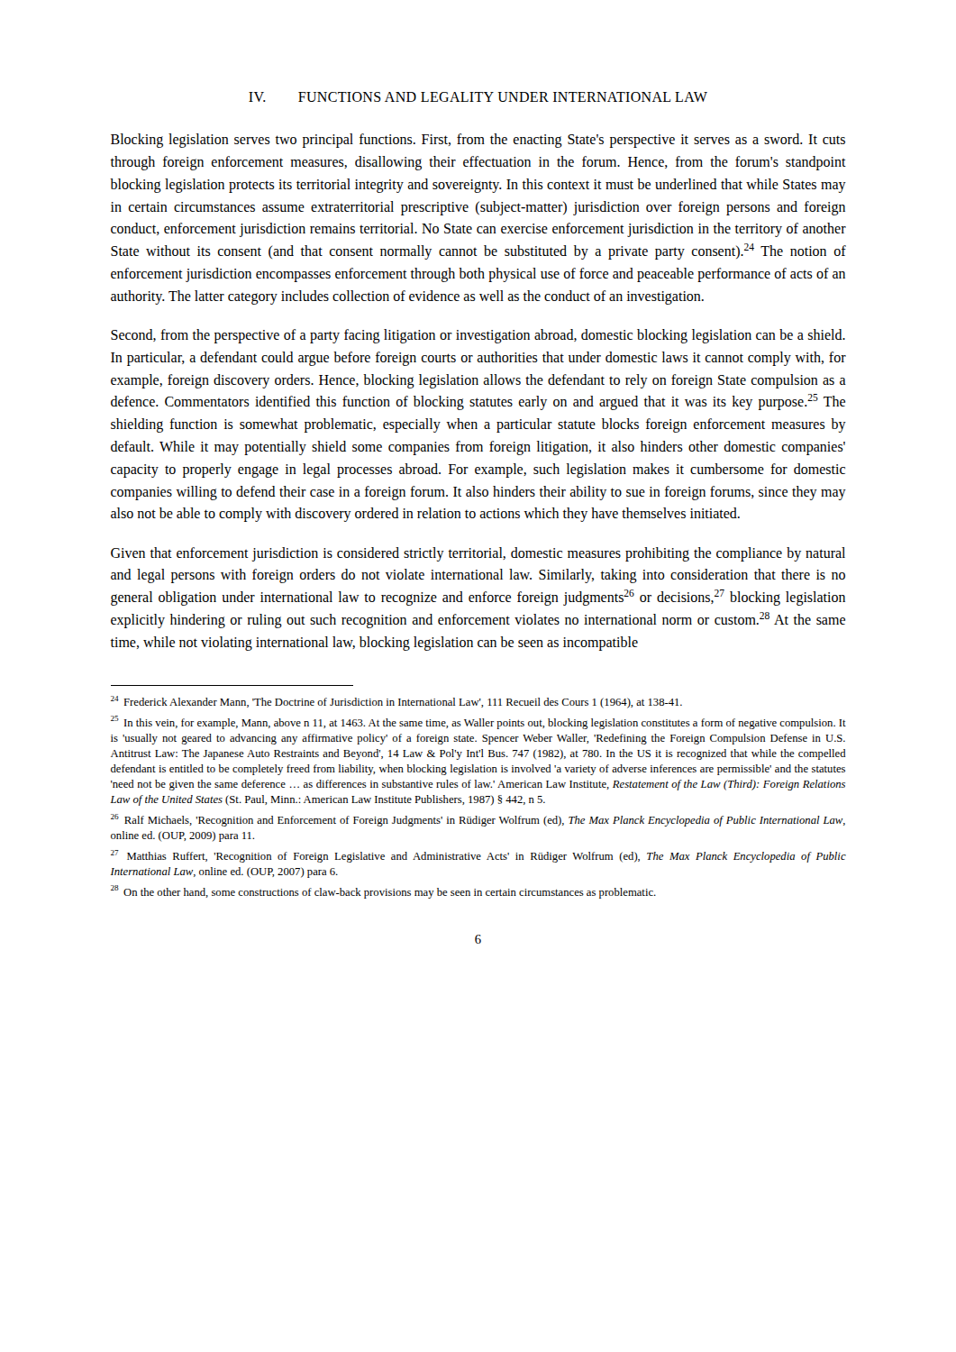IV. FUNCTIONS AND LEGALITY UNDER INTERNATIONAL LAW
Blocking legislation serves two principal functions. First, from the enacting State's perspective it serves as a sword. It cuts through foreign enforcement measures, disallowing their effectuation in the forum. Hence, from the forum's standpoint blocking legislation protects its territorial integrity and sovereignty. In this context it must be underlined that while States may in certain circumstances assume extraterritorial prescriptive (subject-matter) jurisdiction over foreign persons and foreign conduct, enforcement jurisdiction remains territorial. No State can exercise enforcement jurisdiction in the territory of another State without its consent (and that consent normally cannot be substituted by a private party consent).24 The notion of enforcement jurisdiction encompasses enforcement through both physical use of force and peaceable performance of acts of an authority. The latter category includes collection of evidence as well as the conduct of an investigation.
Second, from the perspective of a party facing litigation or investigation abroad, domestic blocking legislation can be a shield. In particular, a defendant could argue before foreign courts or authorities that under domestic laws it cannot comply with, for example, foreign discovery orders. Hence, blocking legislation allows the defendant to rely on foreign State compulsion as a defence. Commentators identified this function of blocking statutes early on and argued that it was its key purpose.25 The shielding function is somewhat problematic, especially when a particular statute blocks foreign enforcement measures by default. While it may potentially shield some companies from foreign litigation, it also hinders other domestic companies' capacity to properly engage in legal processes abroad. For example, such legislation makes it cumbersome for domestic companies willing to defend their case in a foreign forum. It also hinders their ability to sue in foreign forums, since they may also not be able to comply with discovery ordered in relation to actions which they have themselves initiated.
Given that enforcement jurisdiction is considered strictly territorial, domestic measures prohibiting the compliance by natural and legal persons with foreign orders do not violate international law. Similarly, taking into consideration that there is no general obligation under international law to recognize and enforce foreign judgments26 or decisions,27 blocking legislation explicitly hindering or ruling out such recognition and enforcement violates no international norm or custom.28 At the same time, while not violating international law, blocking legislation can be seen as incompatible
24 Frederick Alexander Mann, 'The Doctrine of Jurisdiction in International Law', 111 Recueil des Cours 1 (1964), at 138-41.
25 In this vein, for example, Mann, above n 11, at 1463. At the same time, as Waller points out, blocking legislation constitutes a form of negative compulsion. It is 'usually not geared to advancing any affirmative policy' of a foreign state. Spencer Weber Waller, 'Redefining the Foreign Compulsion Defense in U.S. Antitrust Law: The Japanese Auto Restraints and Beyond', 14 Law & Pol'y Int'l Bus. 747 (1982), at 780. In the US it is recognized that while the compelled defendant is entitled to be completely freed from liability, when blocking legislation is involved 'a variety of adverse inferences are permissible' and the statutes 'need not be given the same deference … as differences in substantive rules of law.' American Law Institute, Restatement of the Law (Third): Foreign Relations Law of the United States (St. Paul, Minn.: American Law Institute Publishers, 1987) § 442, n 5.
26 Ralf Michaels, 'Recognition and Enforcement of Foreign Judgments' in Rüdiger Wolfrum (ed), The Max Planck Encyclopedia of Public International Law, online ed. (OUP, 2009) para 11.
27 Matthias Ruffert, 'Recognition of Foreign Legislative and Administrative Acts' in Rüdiger Wolfrum (ed), The Max Planck Encyclopedia of Public International Law, online ed. (OUP, 2007) para 6.
28 On the other hand, some constructions of claw-back provisions may be seen in certain circumstances as problematic.
6